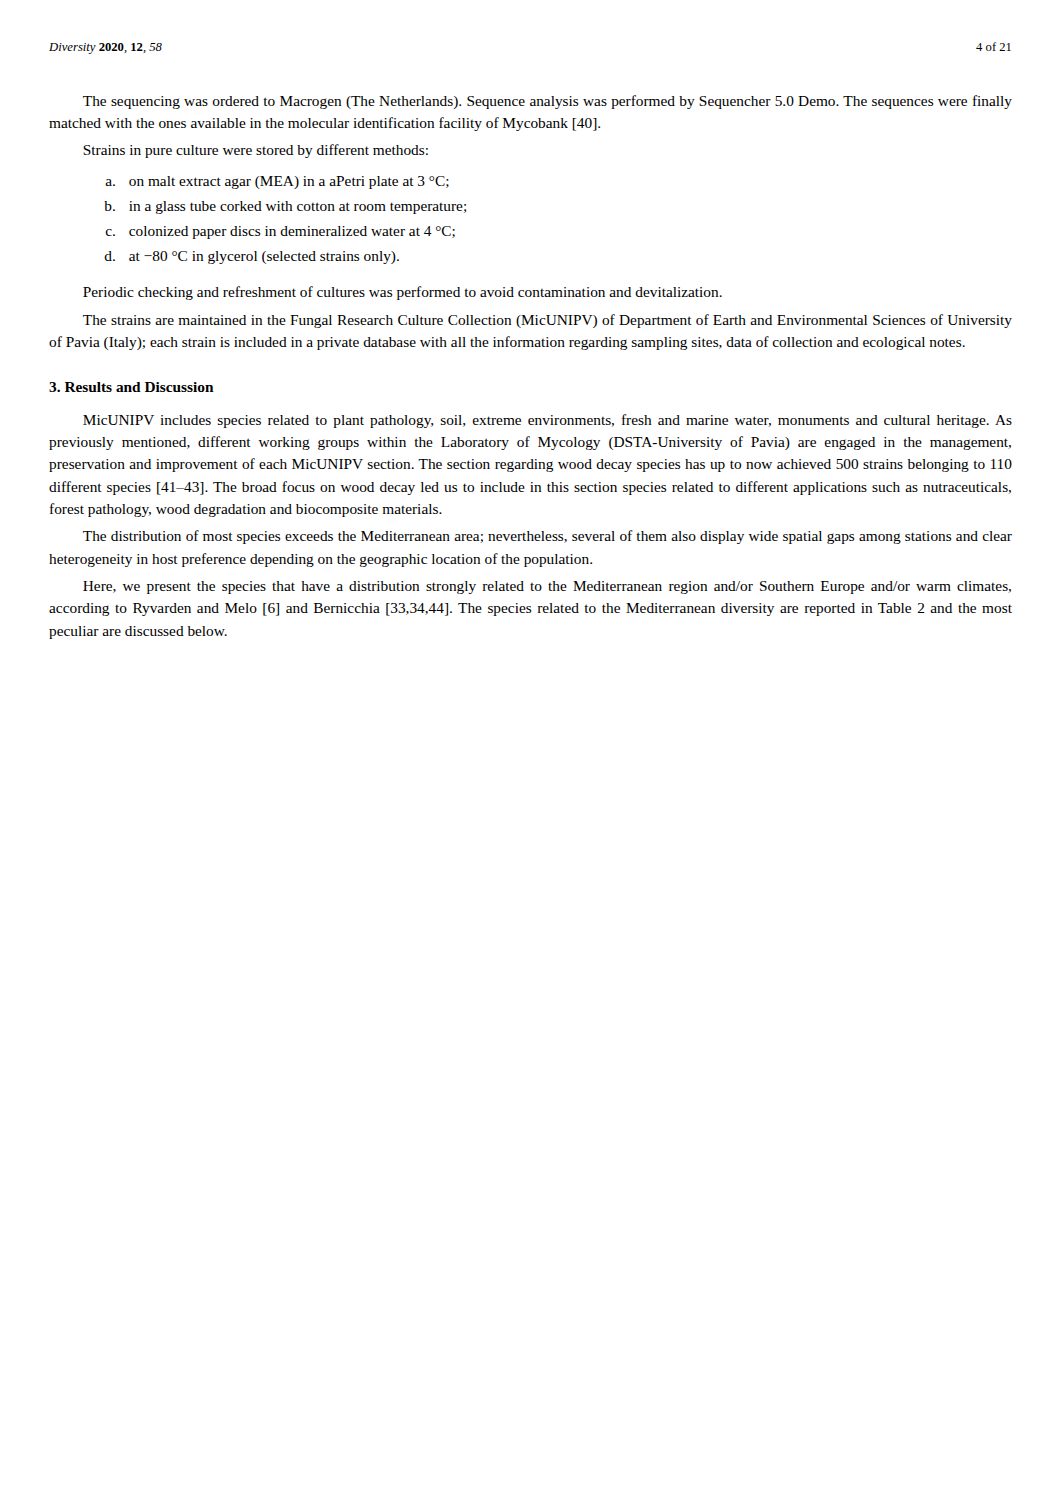Diversity 2020, 12, 58 4 of 21
The sequencing was ordered to Macrogen (The Netherlands). Sequence analysis was performed by Sequencher 5.0 Demo. The sequences were finally matched with the ones available in the molecular identification facility of Mycobank [40].
Strains in pure culture were stored by different methods:
on malt extract agar (MEA) in a aPetri plate at 3 °C;
in a glass tube corked with cotton at room temperature;
colonized paper discs in demineralized water at 4 °C;
at −80 °C in glycerol (selected strains only).
Periodic checking and refreshment of cultures was performed to avoid contamination and devitalization.
The strains are maintained in the Fungal Research Culture Collection (MicUNIPV) of Department of Earth and Environmental Sciences of University of Pavia (Italy); each strain is included in a private database with all the information regarding sampling sites, data of collection and ecological notes.
3. Results and Discussion
MicUNIPV includes species related to plant pathology, soil, extreme environments, fresh and marine water, monuments and cultural heritage. As previously mentioned, different working groups within the Laboratory of Mycology (DSTA-University of Pavia) are engaged in the management, preservation and improvement of each MicUNIPV section. The section regarding wood decay species has up to now achieved 500 strains belonging to 110 different species [41–43]. The broad focus on wood decay led us to include in this section species related to different applications such as nutraceuticals, forest pathology, wood degradation and biocomposite materials.
The distribution of most species exceeds the Mediterranean area; nevertheless, several of them also display wide spatial gaps among stations and clear heterogeneity in host preference depending on the geographic location of the population.
Here, we present the species that have a distribution strongly related to the Mediterranean region and/or Southern Europe and/or warm climates, according to Ryvarden and Melo [6] and Bernicchia [33,34,44]. The species related to the Mediterranean diversity are reported in Table 2 and the most peculiar are discussed below.